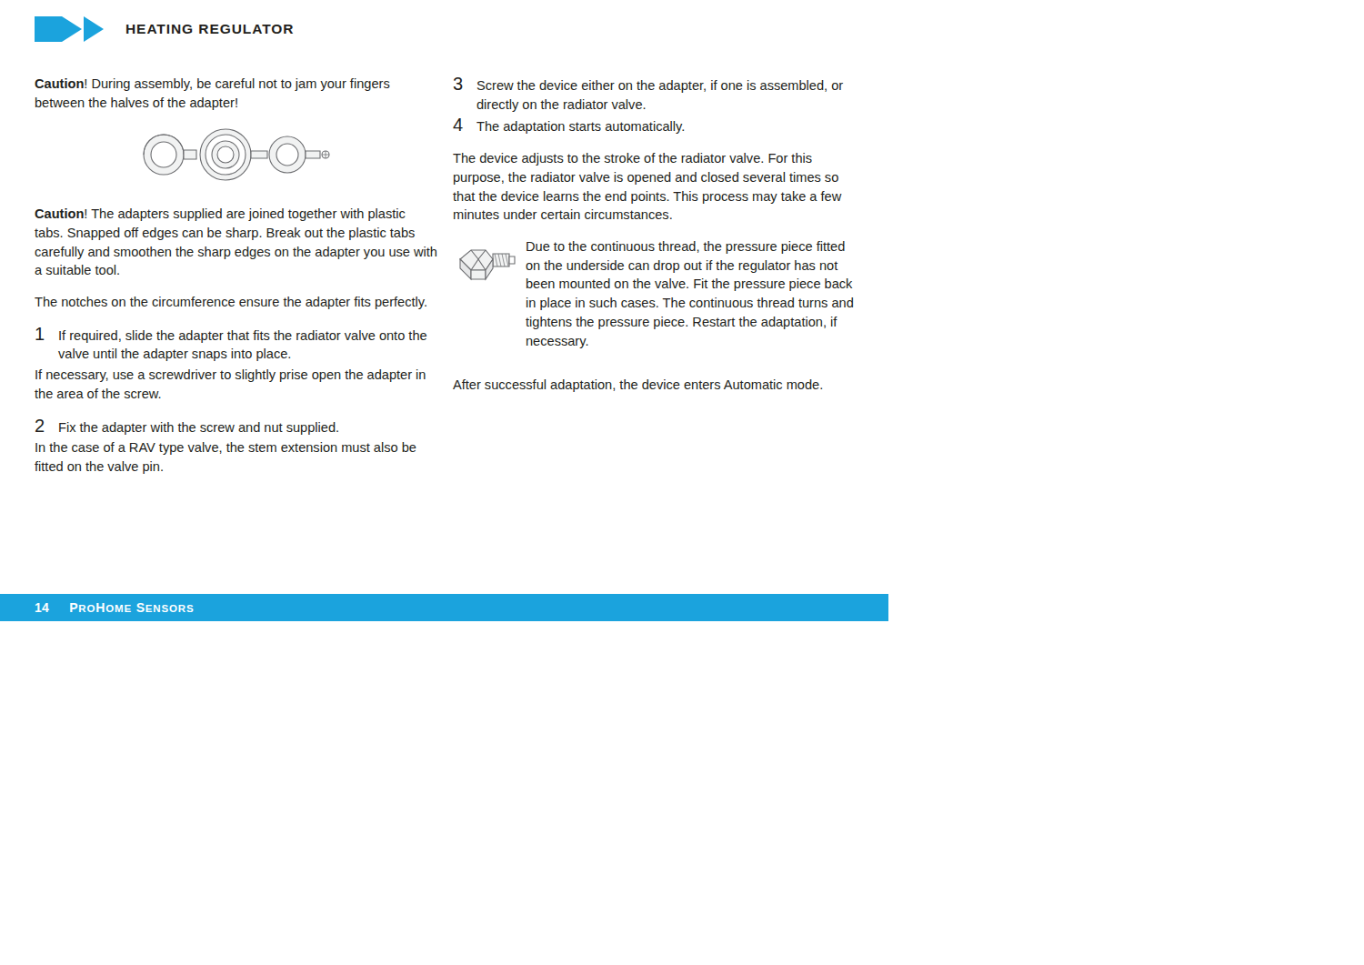Heating Regulator
Caution! During assembly, be careful not to jam your fingers between the halves of the adapter!
Caution! The adapters supplied are joined together with plastic tabs. Snapped off edges can be sharp. Break out the plastic tabs carefully and smoothen the sharp edges on the adapter you use with a suitable tool.
The notches on the circumference ensure the adapter fits perfectly.
1
If required, slide the adapter that fits the radiator valve onto the valve until the adapter snaps into place.
If necessary, use a screwdriver to slightly prise open the adapter in the area of the screw.
2
Fix the adapter with the screw and nut supplied.
In the case of a RAV type valve, the stem extension must also be fitted on the valve pin.
3
Screw the device either on the adapter, if one is assembled, or directly on the radiator valve.
4
The adaptation starts automatically.
The device adjusts to the stroke of the radiator valve. For this purpose, the radiator valve is opened and closed several times so that the device learns the end points. This process may take a few minutes under certain circumstances.
Due to the continuous thread, the pressure piece fitted on the underside can drop out if the regulator has not been mounted on the valve. Fit the pressure piece back in place in such cases. The continuous thread turns and tightens the pressure piece. Restart the adaptation, if necessary.
After successful adaptation, the device enters Automatic mode.
14
PROHOME SENSORS